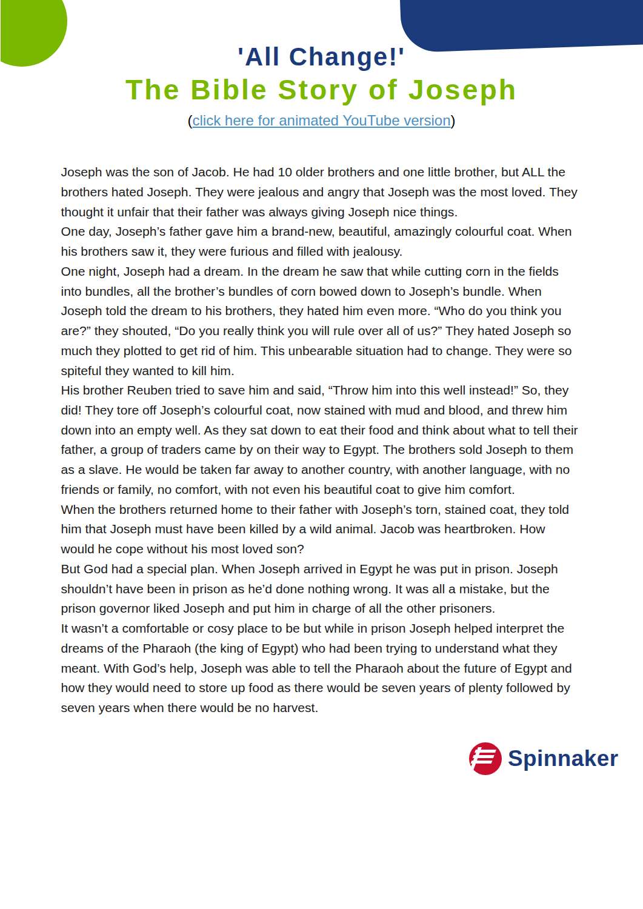'All Change!' The Bible Story of Joseph
(click here for animated YouTube version)
Joseph was the son of Jacob. He had 10 older brothers and one little brother, but ALL the brothers hated Joseph. They were jealous and angry that Joseph was the most loved. They thought it unfair that their father was always giving Joseph nice things.
One day, Joseph’s father gave him a brand-new, beautiful, amazingly colourful coat. When his brothers saw it, they were furious and filled with jealousy.
One night, Joseph had a dream. In the dream he saw that while cutting corn in the fields into bundles, all the brother’s bundles of corn bowed down to Joseph’s bundle. When Joseph told the dream to his brothers, they hated him even more. “Who do you think you are?” they shouted, “Do you really think you will rule over all of us?” They hated Joseph so much they plotted to get rid of him. This unbearable situation had to change. They were so spiteful they wanted to kill him.
His brother Reuben tried to save him and said, “Throw him into this well instead!” So, they did! They tore off Joseph’s colourful coat, now stained with mud and blood, and threw him down into an empty well. As they sat down to eat their food and think about what to tell their father, a group of traders came by on their way to Egypt. The brothers sold Joseph to them as a slave. He would be taken far away to another country, with another language, with no friends or family, no comfort, with not even his beautiful coat to give him comfort.
When the brothers returned home to their father with Joseph’s torn, stained coat, they told him that Joseph must have been killed by a wild animal. Jacob was heartbroken. How would he cope without his most loved son?
But God had a special plan. When Joseph arrived in Egypt he was put in prison. Joseph shouldn’t have been in prison as he’d done nothing wrong. It was all a mistake, but the prison governor liked Joseph and put him in charge of all the other prisoners.
It wasn’t a comfortable or cosy place to be but while in prison Joseph helped interpret the dreams of the Pharaoh (the king of Egypt) who had been trying to understand what they meant. With God’s help, Joseph was able to tell the Pharaoh about the future of Egypt and how they would need to store up food as there would be seven years of plenty followed by seven years when there would be no harvest.
Spinnaker